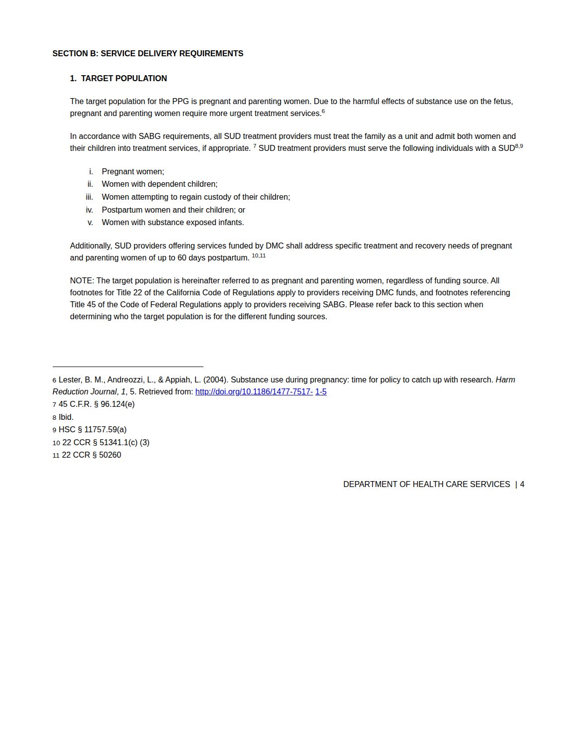SECTION B: SERVICE DELIVERY REQUIREMENTS
1. TARGET POPULATION
The target population for the PPG is pregnant and parenting women. Due to the harmful effects of substance use on the fetus, pregnant and parenting women require more urgent treatment services.6
In accordance with SABG requirements, all SUD treatment providers must treat the family as a unit and admit both women and their children into treatment services, if appropriate. 7 SUD treatment providers must serve the following individuals with a SUD8,9
Pregnant women;
Women with dependent children;
Women attempting to regain custody of their children;
Postpartum women and their children; or
Women with substance exposed infants.
Additionally, SUD providers offering services funded by DMC shall address specific treatment and recovery needs of pregnant and parenting women of up to 60 days postpartum. 10,11
NOTE: The target population is hereinafter referred to as pregnant and parenting women, regardless of funding source. All footnotes for Title 22 of the California Code of Regulations apply to providers receiving DMC funds, and footnotes referencing Title 45 of the Code of Federal Regulations apply to providers receiving SABG. Please refer back to this section when determining who the target population is for the different funding sources.
6 Lester, B. M., Andreozzi, L., & Appiah, L. (2004). Substance use during pregnancy: time for policy to catch up with research. Harm Reduction Journal, 1, 5. Retrieved from: http://doi.org/10.1186/1477-7517- 1-5
745 C.F.R. § 96.124(e)
8 Ibid.
9 HSC § 11757.59(a)
1022 CCR § 51341.1(c) (3)
1122 CCR § 50260
DEPARTMENT OF HEALTH CARE SERVICES |4